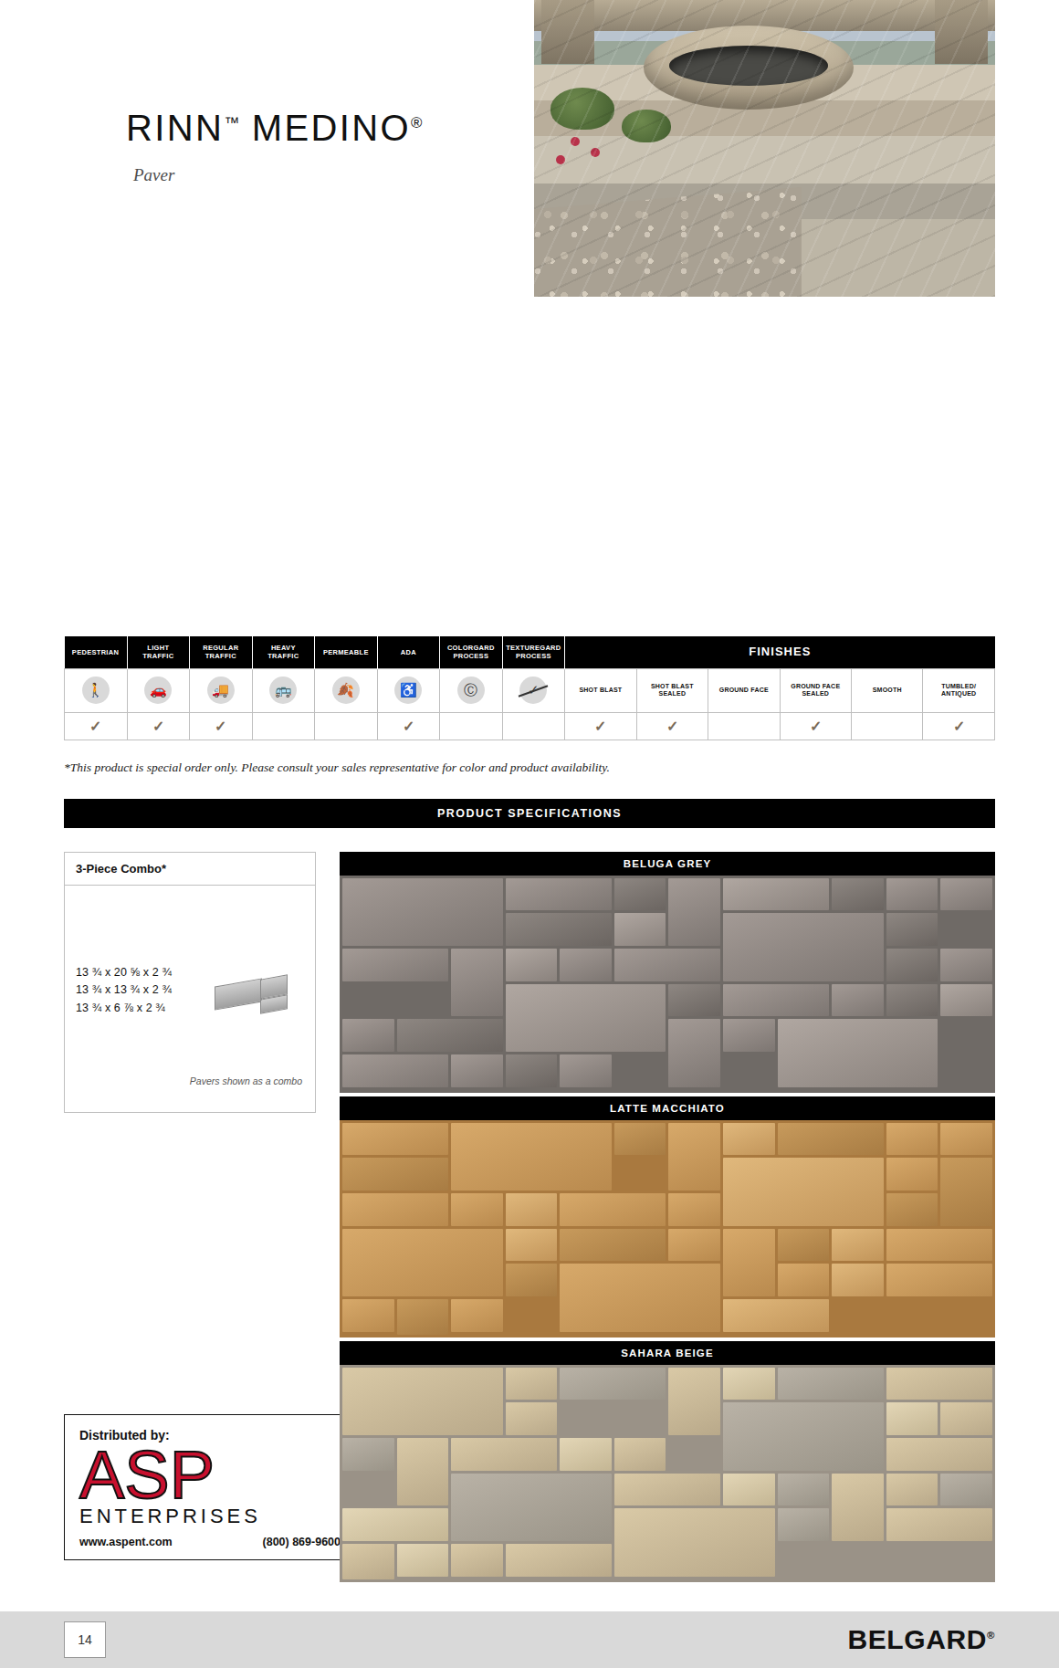RINN™ MEDINO®
Paver
| Pedestrian | Light Traffic | Regular Traffic | Heavy Traffic | Permeable | ADA | Colorgard Process | Texturegard Process | Finishes |
| --- | --- | --- | --- | --- | --- | --- | --- | --- |
| 🚶 | 🚗 | 🚚 | 🚌 | 🍂 | ♿ | Ⓒ | ✓ | Shot Blast | Shot Blast Sealed | Ground Face | Ground Face Sealed | Smooth | Tumbled/ Antiqued |
| ✓ | ✓ | ✓ | | | ✓ | | | ✓ | ✓ | | ✓ | | ✓ |
*This product is special order only. Please consult your sales representative for color and product availability.
Product Specifications
3-Piece Combo*
13 ¾ x 20 ⅝ x 2 ¾
13 ¾ x 13 ¾ x 2 ¾
13 ¾ x 6 ⅞ x 2 ¾
Pavers shown as a combo
Distributed by:
ASP
ENTERPRISES
www.aspent.com (800) 869-9600
Beluga Grey
Latte Macchiato
Sahara Beige
14
BELGARD®